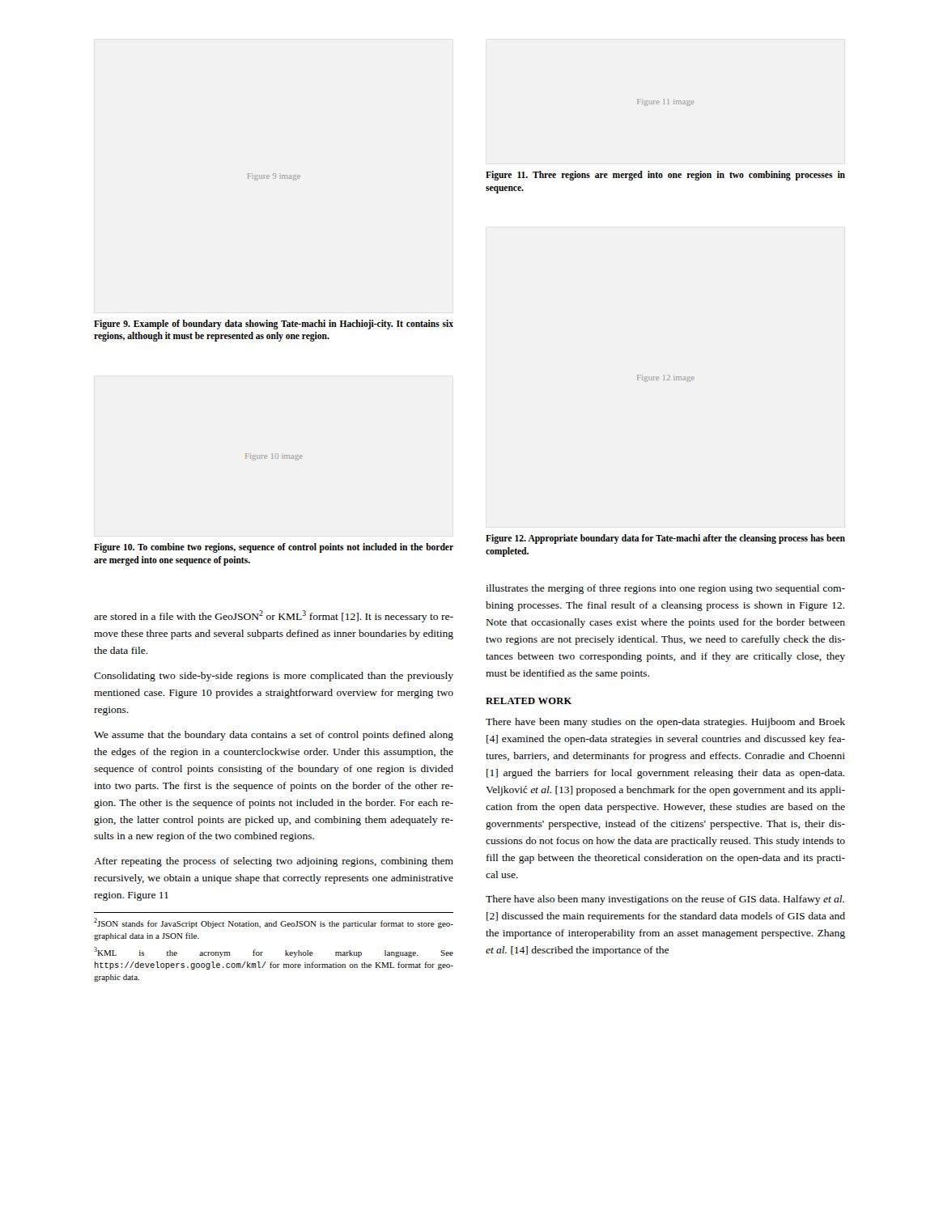Figure 9 image
Figure 9. Example of boundary data showing Tate-machi in Hachioji-city. It contains six regions, although it must be represented as only one region.
Figure 10 image
Figure 10. To combine two regions, sequence of control points not included in the border are merged into one sequence of points.
are stored in a file with the GeoJSON2 or KML3 format [12]. It is necessary to remove these three parts and several subparts defined as inner boundaries by editing the data file.
Consolidating two side-by-side regions is more complicated than the previously mentioned case. Figure 10 provides a straightforward overview for merging two regions.
We assume that the boundary data contains a set of control points defined along the edges of the region in a counterclockwise order. Under this assumption, the sequence of control points consisting of the boundary of one region is divided into two parts. The first is the sequence of points on the border of the other region. The other is the sequence of points not included in the border. For each region, the latter control points are picked up, and combining them adequately results in a new region of the two combined regions.
After repeating the process of selecting two adjoining regions, combining them recursively, we obtain a unique shape that correctly represents one administrative region. Figure 11
2JSON stands for JavaScript Object Notation, and GeoJSON is the particular format to store geographical data in a JSON file.
3KML is the acronym for keyhole markup language. See https://developers.google.com/kml/ for more information on the KML format for geographic data.
Figure 11 image
Figure 11. Three regions are merged into one region in two combining processes in sequence.
Figure 12 image
Figure 12. Appropriate boundary data for Tate-machi after the cleansing process has been completed.
illustrates the merging of three regions into one region using two sequential combining processes. The final result of a cleansing process is shown in Figure 12. Note that occasionally cases exist where the points used for the border between two regions are not precisely identical. Thus, we need to carefully check the distances between two corresponding points, and if they are critically close, they must be identified as the same points.
Related Work
There have been many studies on the open-data strategies. Huijboom and Broek [4] examined the open-data strategies in several countries and discussed key features, barriers, and determinants for progress and effects. Conradie and Choenni [1] argued the barriers for local government releasing their data as open-data. Veljković et al. [13] proposed a benchmark for the open government and its application from the open data perspective. However, these studies are based on the governments' perspective, instead of the citizens' perspective. That is, their discussions do not focus on how the data are practically reused. This study intends to fill the gap between the theoretical consideration on the open-data and its practical use.
There have also been many investigations on the reuse of GIS data. Halfawy et al. [2] discussed the main requirements for the standard data models of GIS data and the importance of interoperability from an asset management perspective. Zhang et al. [14] described the importance of the